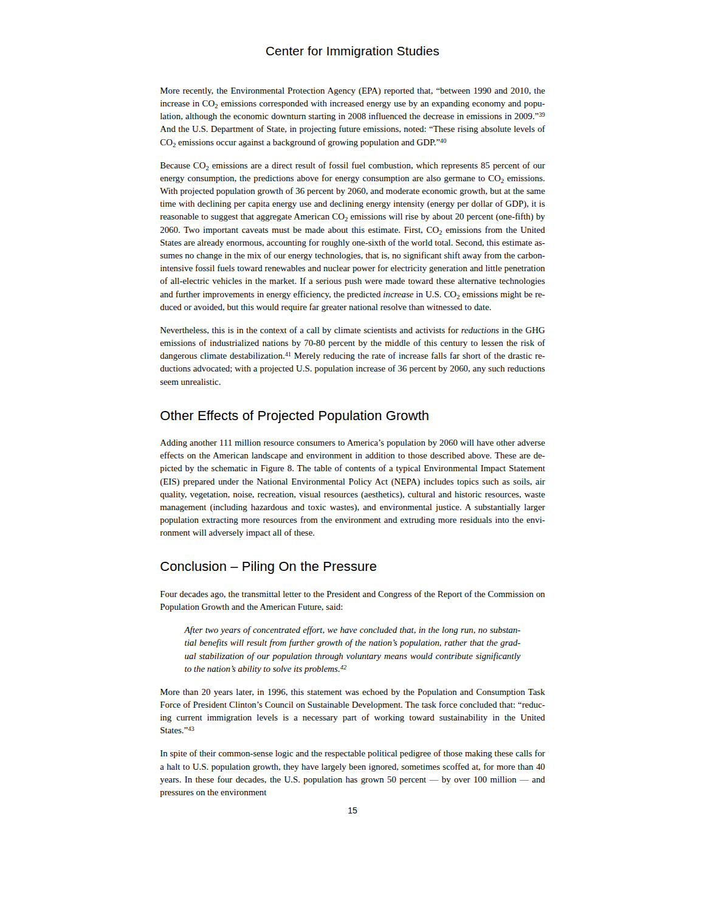Center for Immigration Studies
More recently, the Environmental Protection Agency (EPA) reported that, “between 1990 and 2010, the increase in CO2 emissions corresponded with increased energy use by an expanding economy and population, although the economic downturn starting in 2008 influenced the decrease in emissions in 2009.”39 And the U.S. Department of State, in projecting future emissions, noted: “These rising absolute levels of CO2 emissions occur against a background of growing population and GDP.”40
Because CO2 emissions are a direct result of fossil fuel combustion, which represents 85 percent of our energy consumption, the predictions above for energy consumption are also germane to CO2 emissions. With projected population growth of 36 percent by 2060, and moderate economic growth, but at the same time with declining per capita energy use and declining energy intensity (energy per dollar of GDP), it is reasonable to suggest that aggregate American CO2 emissions will rise by about 20 percent (one-fifth) by 2060. Two important caveats must be made about this estimate. First, CO2 emissions from the United States are already enormous, accounting for roughly one-sixth of the world total. Second, this estimate assumes no change in the mix of our energy technologies, that is, no significant shift away from the carbon-intensive fossil fuels toward renewables and nuclear power for electricity generation and little penetration of all-electric vehicles in the market. If a serious push were made toward these alternative technologies and further improvements in energy efficiency, the predicted increase in U.S. CO2 emissions might be reduced or avoided, but this would require far greater national resolve than witnessed to date.
Nevertheless, this is in the context of a call by climate scientists and activists for reductions in the GHG emissions of industrialized nations by 70-80 percent by the middle of this century to lessen the risk of dangerous climate destabilization.41 Merely reducing the rate of increase falls far short of the drastic reductions advocated; with a projected U.S. population increase of 36 percent by 2060, any such reductions seem unrealistic.
Other Effects of Projected Population Growth
Adding another 111 million resource consumers to America’s population by 2060 will have other adverse effects on the American landscape and environment in addition to those described above. These are depicted by the schematic in Figure 8. The table of contents of a typical Environmental Impact Statement (EIS) prepared under the National Environmental Policy Act (NEPA) includes topics such as soils, air quality, vegetation, noise, recreation, visual resources (aesthetics), cultural and historic resources, waste management (including hazardous and toxic wastes), and environmental justice. A substantially larger population extracting more resources from the environment and extruding more residuals into the environment will adversely impact all of these.
Conclusion – Piling On the Pressure
Four decades ago, the transmittal letter to the President and Congress of the Report of the Commission on Population Growth and the American Future, said:
After two years of concentrated effort, we have concluded that, in the long run, no substantial benefits will result from further growth of the nation’s population, rather that the gradual stabilization of our population through voluntary means would contribute significantly to the nation’s ability to solve its problems.42
More than 20 years later, in 1996, this statement was echoed by the Population and Consumption Task Force of President Clinton’s Council on Sustainable Development. The task force concluded that: “reducing current immigration levels is a necessary part of working toward sustainability in the United States.”43
In spite of their common-sense logic and the respectable political pedigree of those making these calls for a halt to U.S. population growth, they have largely been ignored, sometimes scoffed at, for more than 40 years. In these four decades, the U.S. population has grown 50 percent — by over 100 million — and pressures on the environment
15